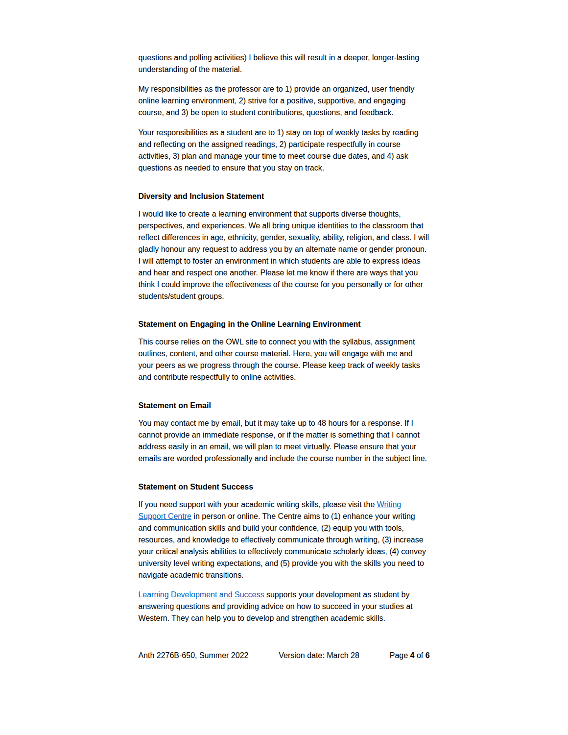questions and polling activities) I believe this will result in a deeper, longer-lasting understanding of the material.
My responsibilities as the professor are to 1) provide an organized, user friendly online learning environment, 2) strive for a positive, supportive, and engaging course, and 3) be open to student contributions, questions, and feedback.
Your responsibilities as a student are to 1) stay on top of weekly tasks by reading and reflecting on the assigned readings, 2) participate respectfully in course activities, 3) plan and manage your time to meet course due dates, and 4) ask questions as needed to ensure that you stay on track.
Diversity and Inclusion Statement
I would like to create a learning environment that supports diverse thoughts, perspectives, and experiences. We all bring unique identities to the classroom that reflect differences in age, ethnicity, gender, sexuality, ability, religion, and class. I will gladly honour any request to address you by an alternate name or gender pronoun. I will attempt to foster an environment in which students are able to express ideas and hear and respect one another. Please let me know if there are ways that you think I could improve the effectiveness of the course for you personally or for other students/student groups.
Statement on Engaging in the Online Learning Environment
This course relies on the OWL site to connect you with the syllabus, assignment outlines, content, and other course material. Here, you will engage with me and your peers as we progress through the course. Please keep track of weekly tasks and contribute respectfully to online activities.
Statement on Email
You may contact me by email, but it may take up to 48 hours for a response. If I cannot provide an immediate response, or if the matter is something that I cannot address easily in an email, we will plan to meet virtually. Please ensure that your emails are worded professionally and include the course number in the subject line.
Statement on Student Success
If you need support with your academic writing skills, please visit the Writing Support Centre in person or online. The Centre aims to (1) enhance your writing and communication skills and build your confidence, (2) equip you with tools, resources, and knowledge to effectively communicate through writing, (3) increase your critical analysis abilities to effectively communicate scholarly ideas, (4) convey university level writing expectations, and (5) provide you with the skills you need to navigate academic transitions.
Learning Development and Success supports your development as student by answering questions and providing advice on how to succeed in your studies at Western. They can help you to develop and strengthen academic skills.
Anth 2276B-650, Summer 2022 Version date: March 28 Page 4 of 6